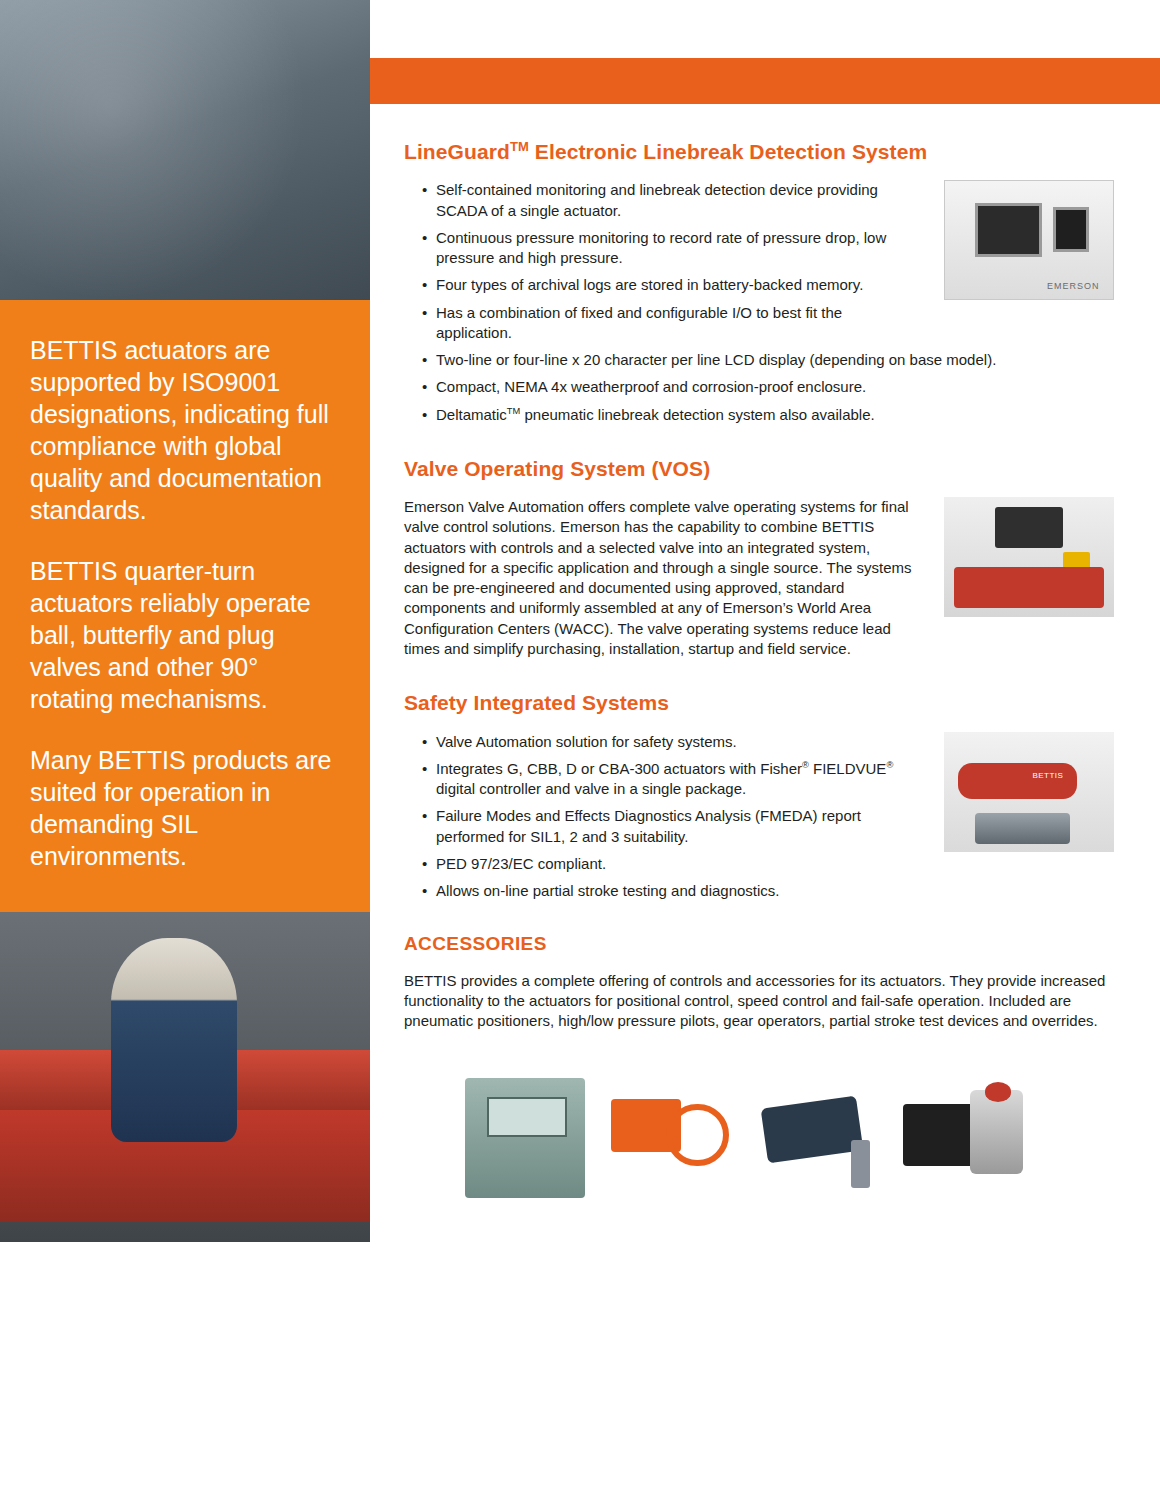BETTIS actuators are supported by ISO9001 designations, indicating full compliance with global quality and documentation standards.
BETTIS quarter-turn actuators reliably operate ball, butterfly and plug valves and other 90° rotating mechanisms.
Many BETTIS products are suited for operation in demanding SIL environments.
LineGuardTM Electronic Linebreak Detection System
EMERSON
Self-contained monitoring and linebreak detection device providing SCADA of a single actuator.
Continuous pressure monitoring to record rate of pressure drop, low pressure and high pressure.
Four types of archival logs are stored in battery-backed memory.
Has a combination of fixed and configurable I/O to best fit the application.
Two-line or four-line x 20 character per line LCD display (depending on base model).
Compact, NEMA 4x weatherproof and corrosion-proof enclosure.
DeltamaticTM pneumatic linebreak detection system also available.
Valve Operating System (VOS)
Emerson Valve Automation offers complete valve operating systems for final valve control solutions. Emerson has the capability to combine BETTIS actuators with controls and a selected valve into an integrated system, designed for a specific application and through a single source. The systems can be pre-engineered and documented using approved, standard components and uniformly assembled at any of Emerson’s World Area Configuration Centers (WACC). The valve operating systems reduce lead times and simplify purchasing, installation, startup and field service.
Safety Integrated Systems
BETTIS
Valve Automation solution for safety systems.
Integrates G, CBB, D or CBA-300 actuators with Fisher® FIELDVUE® digital controller and valve in a single package.
Failure Modes and Effects Diagnostics Analysis (FMEDA) report performed for SIL1, 2 and 3 suitability.
PED 97/23/EC compliant.
Allows on-line partial stroke testing and diagnostics.
Accessories
BETTIS provides a complete offering of controls and accessories for its actuators. They provide increased functionality to the actuators for positional control, speed control and fail-safe operation. Included are pneumatic positioners, high/low pressure pilots, gear operators, partial stroke test devices and overrides.